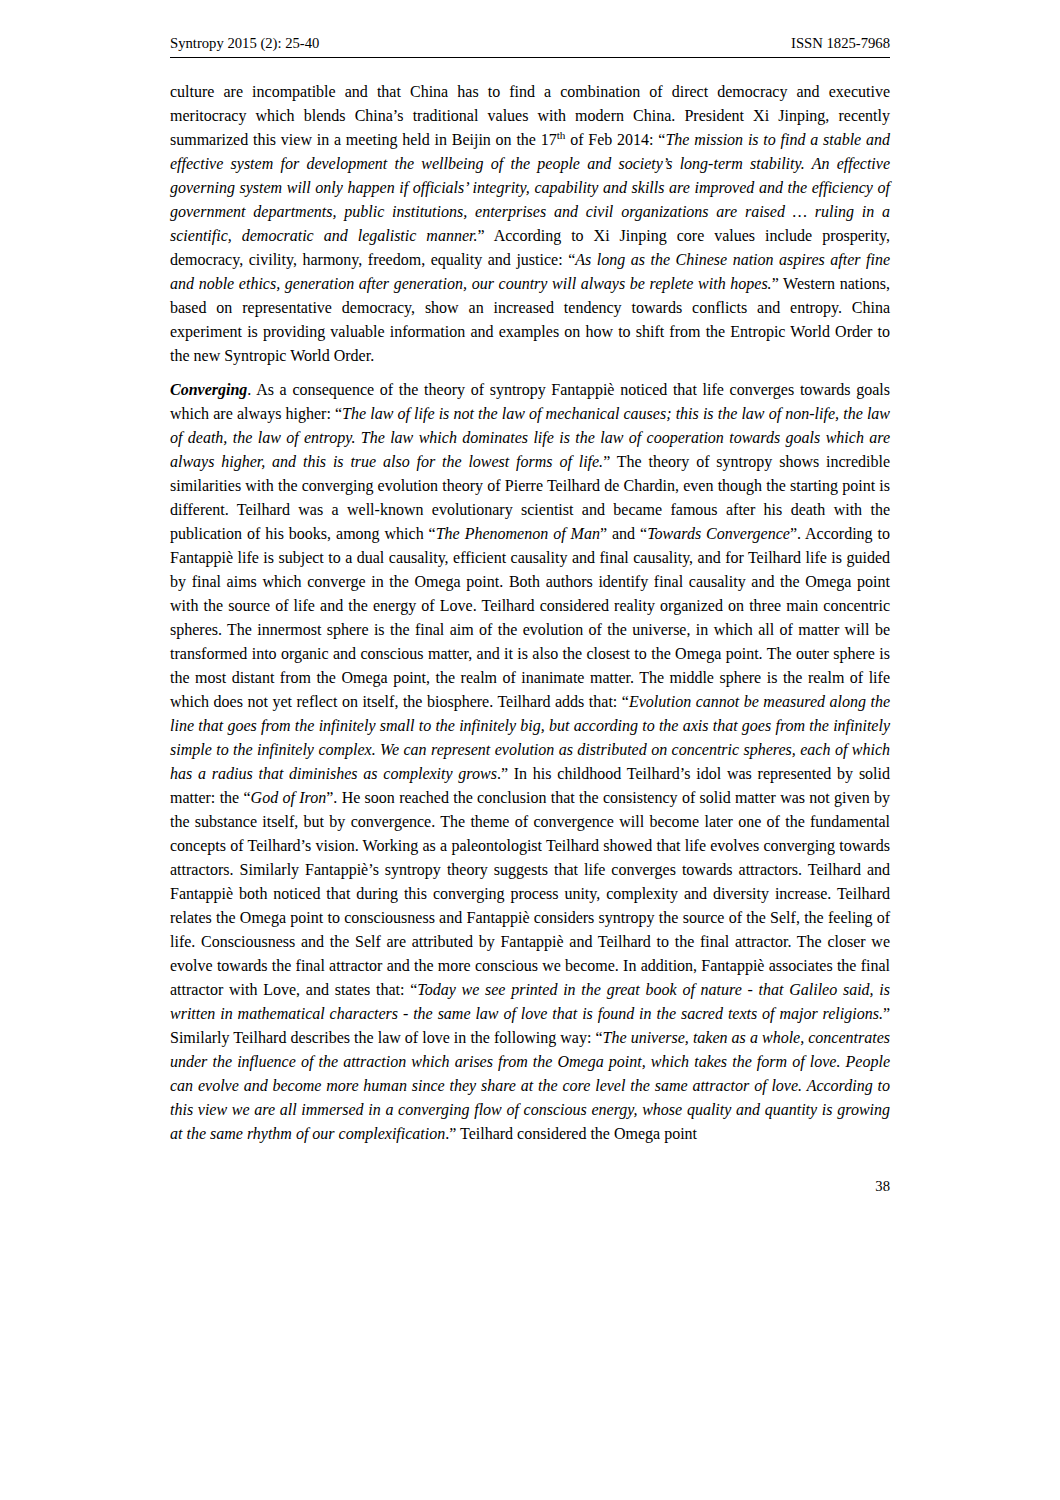Syntropy 2015 (2): 25-40
ISSN 1825-7968
culture are incompatible and that China has to find a combination of direct democracy and executive meritocracy which blends China’s traditional values with modern China. President Xi Jinping, recently summarized this view in a meeting held in Beijin on the 17th of Feb 2014: “The mission is to find a stable and effective system for development the wellbeing of the people and society’s long-term stability. An effective governing system will only happen if officials’ integrity, capability and skills are improved and the efficiency of government departments, public institutions, enterprises and civil organizations are raised … ruling in a scientific, democratic and legalistic manner.” According to Xi Jinping core values include prosperity, democracy, civility, harmony, freedom, equality and justice: “As long as the Chinese nation aspires after fine and noble ethics, generation after generation, our country will always be replete with hopes.” Western nations, based on representative democracy, show an increased tendency towards conflicts and entropy. China experiment is providing valuable information and examples on how to shift from the Entropic World Order to the new Syntropic World Order.
Converging. As a consequence of the theory of syntropy Fantappiè noticed that life converges towards goals which are always higher: “The law of life is not the law of mechanical causes; this is the law of non-life, the law of death, the law of entropy. The law which dominates life is the law of cooperation towards goals which are always higher, and this is true also for the lowest forms of life.” The theory of syntropy shows incredible similarities with the converging evolution theory of Pierre Teilhard de Chardin, even though the starting point is different. Teilhard was a well-known evolutionary scientist and became famous after his death with the publication of his books, among which “The Phenomenon of Man” and “Towards Convergence”. According to Fantappiè life is subject to a dual causality, efficient causality and final causality, and for Teilhard life is guided by final aims which converge in the Omega point. Both authors identify final causality and the Omega point with the source of life and the energy of Love. Teilhard considered reality organized on three main concentric spheres. The innermost sphere is the final aim of the evolution of the universe, in which all of matter will be transformed into organic and conscious matter, and it is also the closest to the Omega point. The outer sphere is the most distant from the Omega point, the realm of inanimate matter. The middle sphere is the realm of life which does not yet reflect on itself, the biosphere. Teilhard adds that: “Evolution cannot be measured along the line that goes from the infinitely small to the infinitely big, but according to the axis that goes from the infinitely simple to the infinitely complex. We can represent evolution as distributed on concentric spheres, each of which has a radius that diminishes as complexity grows.” In his childhood Teilhard’s idol was represented by solid matter: the “God of Iron”. He soon reached the conclusion that the consistency of solid matter was not given by the substance itself, but by convergence. The theme of convergence will become later one of the fundamental concepts of Teilhard’s vision. Working as a paleontologist Teilhard showed that life evolves converging towards attractors. Similarly Fantappiè’s syntropy theory suggests that life converges towards attractors. Teilhard and Fantappiè both noticed that during this converging process unity, complexity and diversity increase. Teilhard relates the Omega point to consciousness and Fantappiè considers syntropy the source of the Self, the feeling of life. Consciousness and the Self are attributed by Fantappiè and Teilhard to the final attractor. The closer we evolve towards the final attractor and the more conscious we become. In addition, Fantappiè associates the final attractor with Love, and states that: “Today we see printed in the great book of nature - that Galileo said, is written in mathematical characters - the same law of love that is found in the sacred texts of major religions.” Similarly Teilhard describes the law of love in the following way: “The universe, taken as a whole, concentrates under the influence of the attraction which arises from the Omega point, which takes the form of love. People can evolve and become more human since they share at the core level the same attractor of love. According to this view we are all immersed in a converging flow of conscious energy, whose quality and quantity is growing at the same rhythm of our complexification.” Teilhard considered the Omega point
38